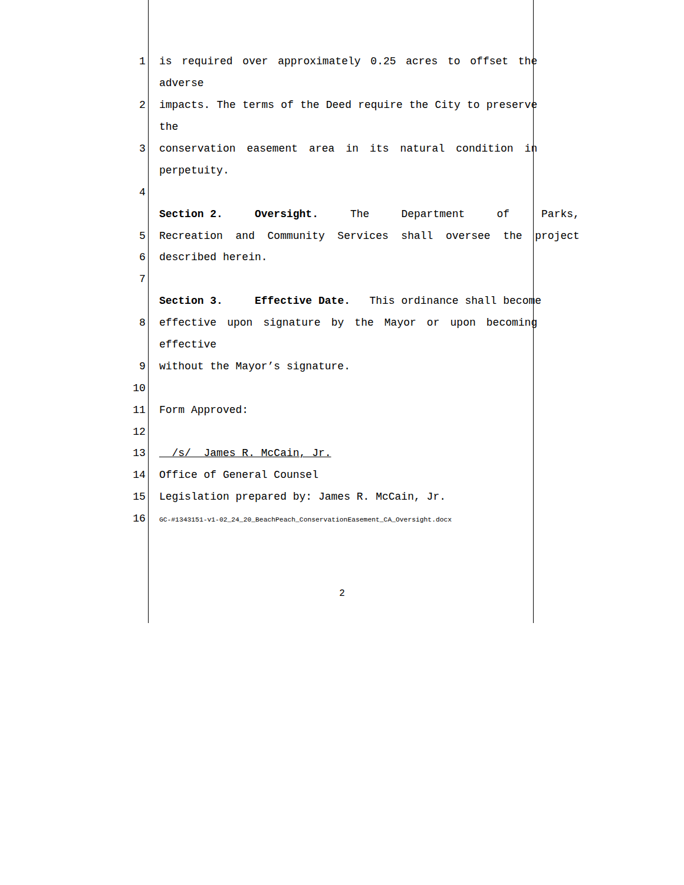1 is required over approximately 0.25 acres to offset the adverse
2 impacts. The terms of the Deed require the City to preserve the
3 conservation easement area in its natural condition in perpetuity.
4 Section 2. Oversight. The Department of Parks,
5 Recreation and Community Services shall oversee the project
6 described herein.
7 Section 3. Effective Date. This ordinance shall become
8 effective upon signature by the Mayor or upon becoming effective
9 without the Mayor’s signature.
10
11 Form Approved:
12
13 /s/ James R. McCain, Jr.
14 Office of General Counsel
15 Legislation prepared by: James R. McCain, Jr.
16 GC-#1343151-v1-02_24_20_BeachPeach_ConservationEasement_CA_Oversight.docx
2